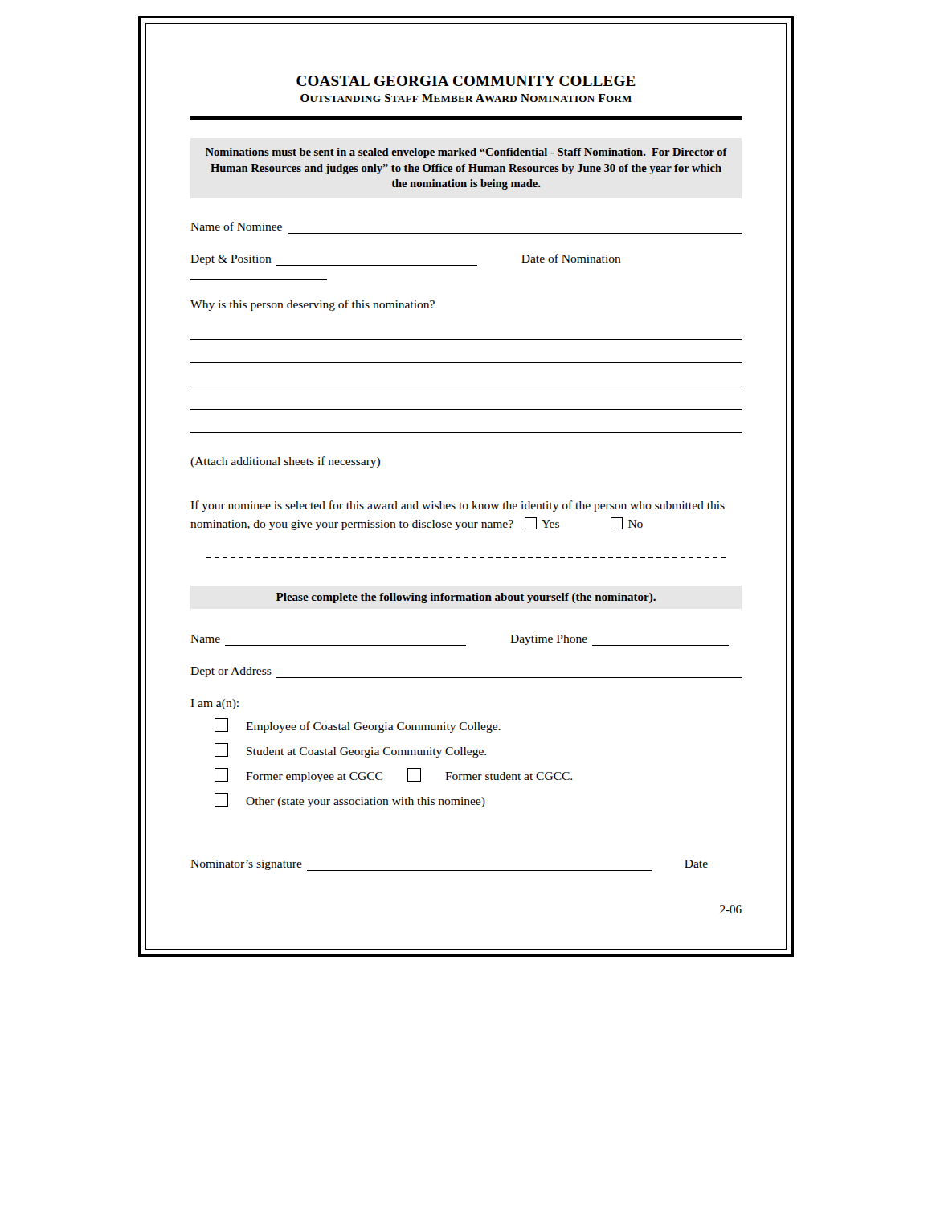COASTAL GEORGIA COMMUNITY COLLEGE
OUTSTANDING STAFF MEMBER AWARD NOMINATION FORM
Nominations must be sent in a sealed envelope marked “Confidential - Staff Nomination. For Director of Human Resources and judges only” to the Office of Human Resources by June 30 of the year for which the nomination is being made.
Name of Nominee
Dept & Position Date of Nomination
Why is this person deserving of this nomination?
(Attach additional sheets if necessary)
If your nominee is selected for this award and wishes to know the identity of the person who submitted this nomination, do you give your permission to disclose your name? Yes No
Please complete the following information about yourself (the nominator).
Name Daytime Phone
Dept or Address
I am a(n):
Employee of Coastal Georgia Community College.
Student at Coastal Georgia Community College.
Former employee at CGCC Former student at CGCC.
Other (state your association with this nominee)
Nominator’s signature Date
2-06